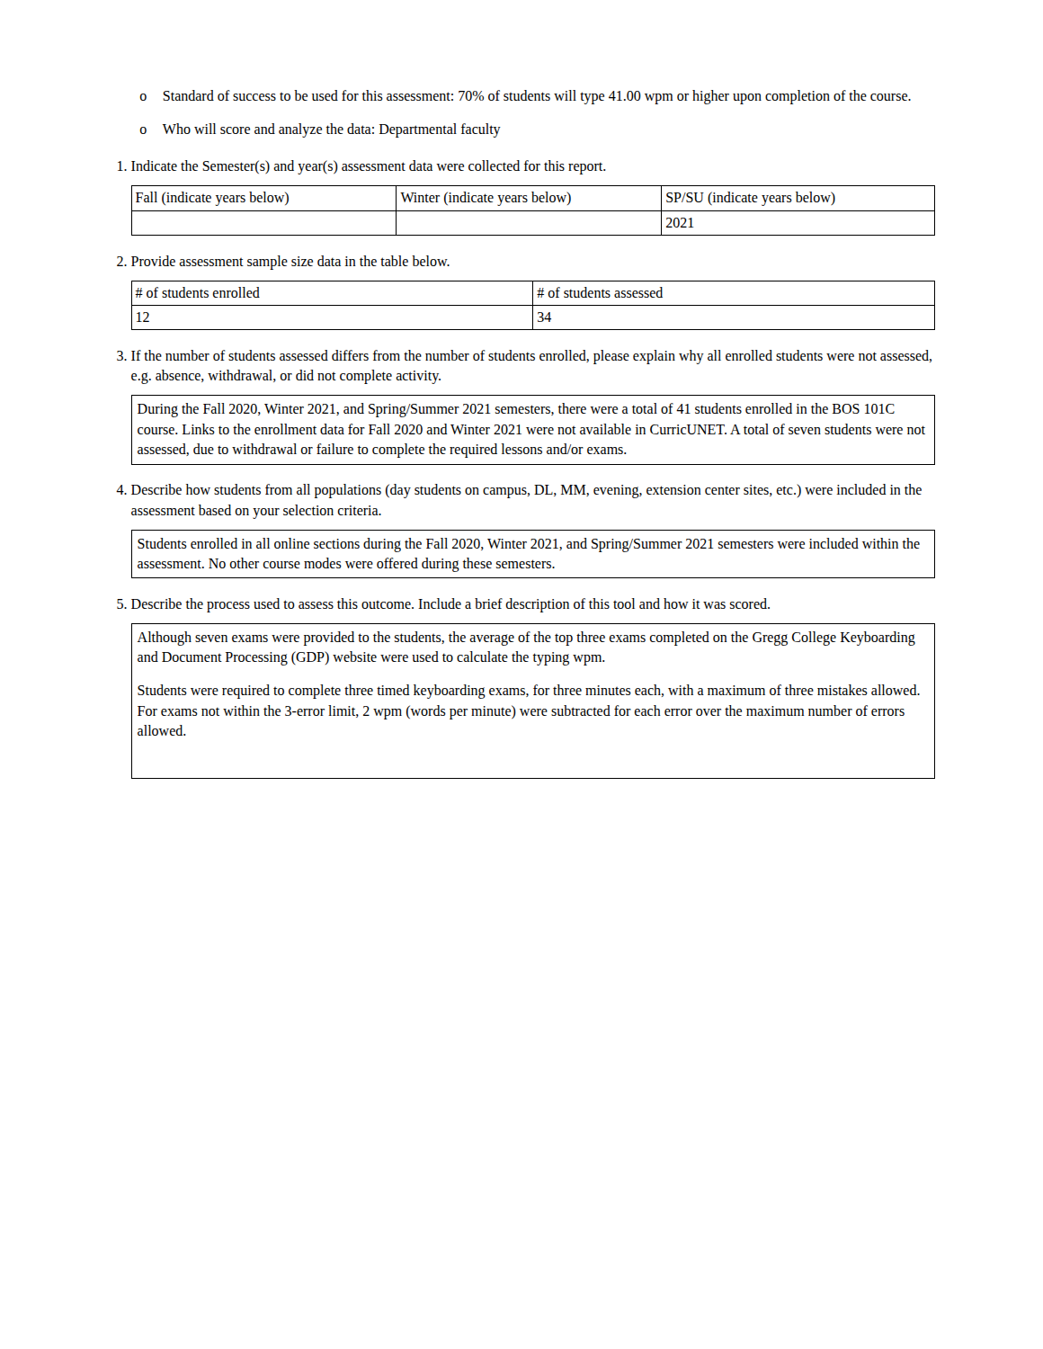Standard of success to be used for this assessment: 70% of students will type 41.00 wpm or higher upon completion of the course.
Who will score and analyze the data: Departmental faculty
Indicate the Semester(s) and year(s) assessment data were collected for this report.
| Fall (indicate years below) | Winter (indicate years below) | SP/SU (indicate years below) |
| | | 2021 |
Provide assessment sample size data in the table below.
| # of students enrolled | # of students assessed |
| 12 | 34 |
If the number of students assessed differs from the number of students enrolled, please explain why all enrolled students were not assessed, e.g. absence, withdrawal, or did not complete activity.
During the Fall 2020, Winter 2021, and Spring/Summer 2021 semesters, there were a total of 41 students enrolled in the BOS 101C course. Links to the enrollment data for Fall 2020 and Winter 2021 were not available in CurricUNET. A total of seven students were not assessed, due to withdrawal or failure to complete the required lessons and/or exams.
Describe how students from all populations (day students on campus, DL, MM, evening, extension center sites, etc.) were included in the assessment based on your selection criteria.
Students enrolled in all online sections during the Fall 2020, Winter 2021, and Spring/Summer 2021 semesters were included within the assessment. No other course modes were offered during these semesters.
Describe the process used to assess this outcome. Include a brief description of this tool and how it was scored.
Although seven exams were provided to the students, the average of the top three exams completed on the Gregg College Keyboarding and Document Processing (GDP) website were used to calculate the typing wpm.
Students were required to complete three timed keyboarding exams, for three minutes each, with a maximum of three mistakes allowed. For exams not within the 3-error limit, 2 wpm (words per minute) were subtracted for each error over the maximum number of errors allowed.